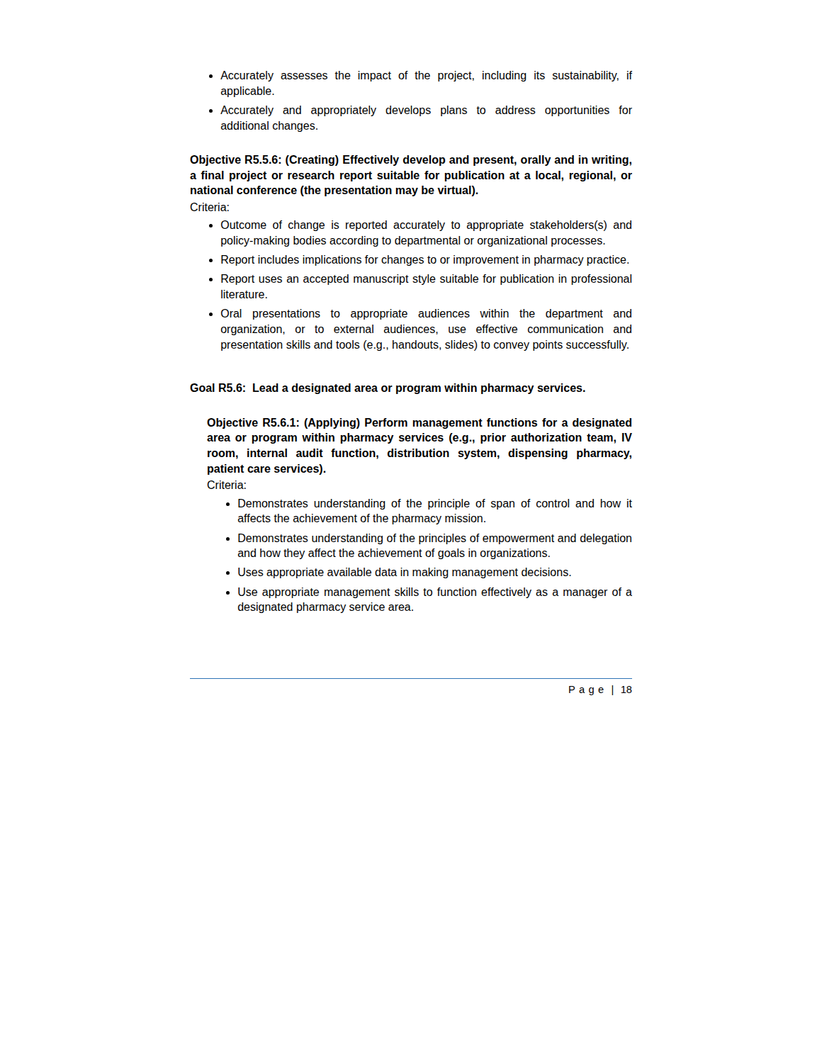Accurately assesses the impact of the project, including its sustainability, if applicable.
Accurately and appropriately develops plans to address opportunities for additional changes.
Objective R5.5.6: (Creating) Effectively develop and present, orally and in writing, a final project or research report suitable for publication at a local, regional, or national conference (the presentation may be virtual).
Criteria:
Outcome of change is reported accurately to appropriate stakeholders(s) and policy-making bodies according to departmental or organizational processes.
Report includes implications for changes to or improvement in pharmacy practice.
Report uses an accepted manuscript style suitable for publication in professional literature.
Oral presentations to appropriate audiences within the department and organization, or to external audiences, use effective communication and presentation skills and tools (e.g., handouts, slides) to convey points successfully.
Goal R5.6: Lead a designated area or program within pharmacy services.
Objective R5.6.1: (Applying) Perform management functions for a designated area or program within pharmacy services (e.g., prior authorization team, IV room, internal audit function, distribution system, dispensing pharmacy, patient care services).
Criteria:
Demonstrates understanding of the principle of span of control and how it affects the achievement of the pharmacy mission.
Demonstrates understanding of the principles of empowerment and delegation and how they affect the achievement of goals in organizations.
Uses appropriate available data in making management decisions.
Use appropriate management skills to function effectively as a manager of a designated pharmacy service area.
P a g e | 18